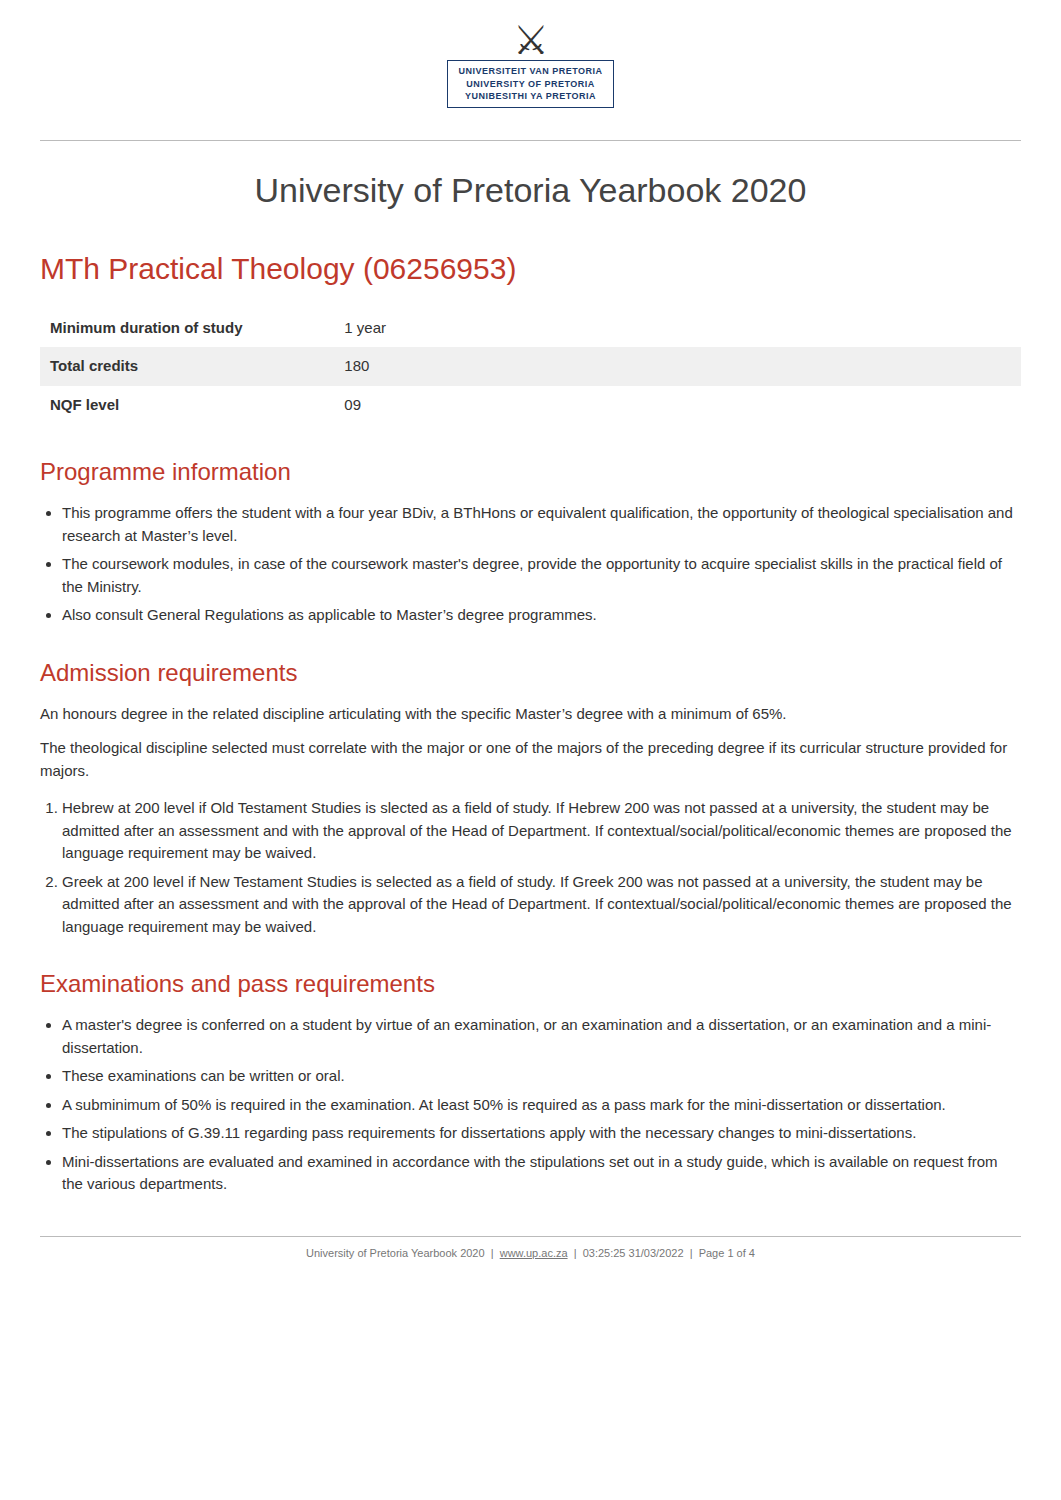⚔
Universiteit van Pretoria
University of Pretoria
Yunibesithi ya Pretoria
University of Pretoria Yearbook 2020
MTh Practical Theology (06256953)
| Minimum duration of study | 1 year |
| Total credits | 180 |
| NQF level | 09 |
Programme information
This programme offers the student with a four year BDiv, a BThHons or equivalent qualification, the opportunity of theological specialisation and research at Master’s level.
The coursework modules, in case of the coursework master's degree, provide the opportunity to acquire specialist skills in the practical field of the Ministry.
Also consult General Regulations as applicable to Master’s degree programmes.
Admission requirements
An honours degree in the related discipline articulating with the specific Master’s degree with a minimum of 65%.
The theological discipline selected must correlate with the major or one of the majors of the preceding degree if its curricular structure provided for majors.
Hebrew at 200 level if Old Testament Studies is slected as a field of study. If Hebrew 200 was not passed at a university, the student may be admitted after an assessment and with the approval of the Head of Department. If contextual/social/political/economic themes are proposed the language requirement may be waived.
Greek at 200 level if New Testament Studies is selected as a field of study. If Greek 200 was not passed at a university, the student may be admitted after an assessment and with the approval of the Head of Department. If contextual/social/political/economic themes are proposed the language requirement may be waived.
Examinations and pass requirements
A master's degree is conferred on a student by virtue of an examination, or an examination and a dissertation, or an examination and a mini-dissertation.
These examinations can be written or oral.
A subminimum of 50% is required in the examination. At least 50% is required as a pass mark for the mini-dissertation or dissertation.
The stipulations of G.39.11 regarding pass requirements for dissertations apply with the necessary changes to mini-dissertations.
Mini-dissertations are evaluated and examined in accordance with the stipulations set out in a study guide, which is available on request from the various departments.
University of Pretoria Yearbook 2020 | www.up.ac.za | 03:25:25 31/03/2022 | Page 1 of 4